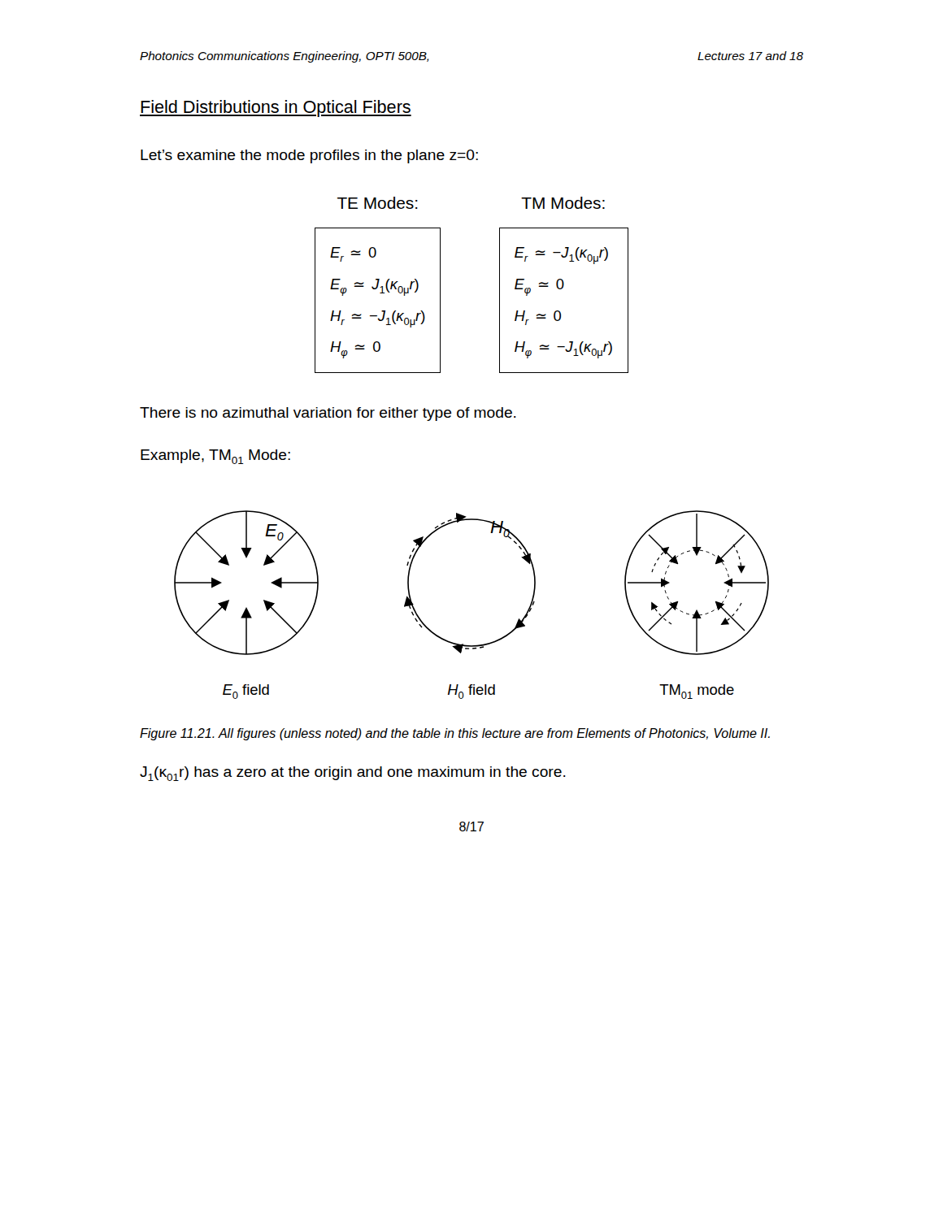Photonics Communications Engineering, OPTI 500B, Lectures 17 and 18
Field Distributions in Optical Fibers
Let’s examine the mode profiles in the plane z=0:
TE Modes:
Er ≃ 0
Eφ ≃ J1(κ0μr)
Hr ≃ −J1(κ0μr)
Hφ ≃ 0
TM Modes:
Er ≃ −J1(κ0μr)
Eφ ≃ 0
Hr ≃ 0
Hφ ≃ −J1(κ0μr)
There is no azimuthal variation for either type of mode.
Example, TM01 Mode:
E0
E0 field
H0
H0 field
TM01 mode
Figure 11.21. All figures (unless noted) and the table in this lecture are from Elements of Photonics, Volume II.
J1(κ01r) has a zero at the origin and one maximum in the core.
8/17